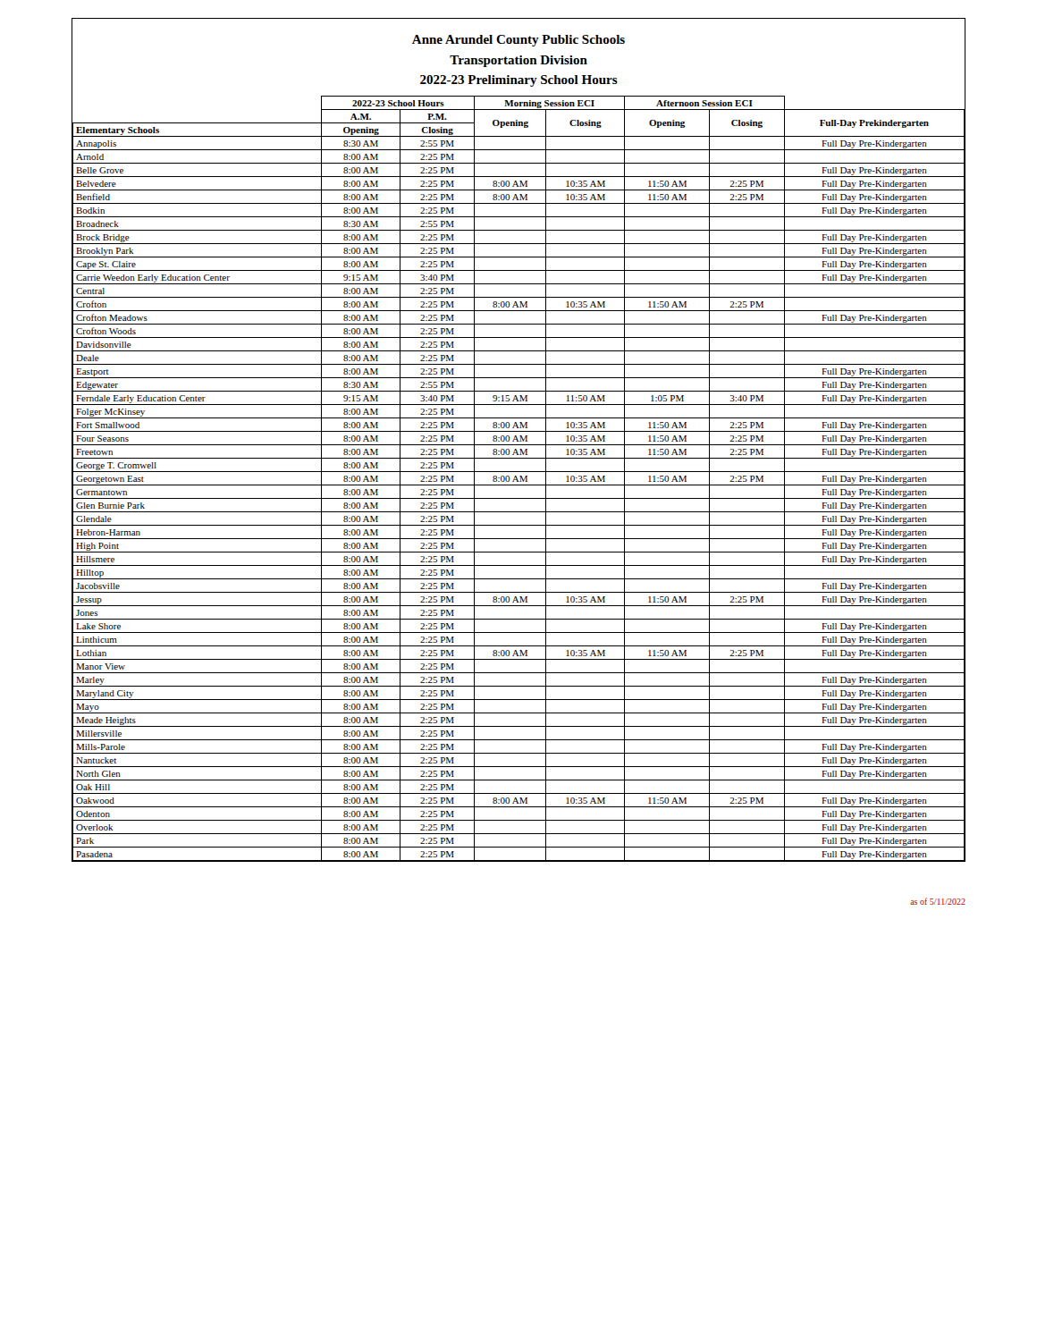Anne Arundel County Public Schools
Transportation Division
2022-23 Preliminary School Hours
| | 2022-23 School Hours | Morning Session ECI | Afternoon Session ECI | |
| --- | --- | --- | --- | --- |
| | A.M. | P.M. | Opening | Closing | Opening | Closing | Full-Day Prekindergarten |
| Elementary Schools | Opening | Closing |
| Annapolis | 8:30 AM | 2:55 PM | | | | | Full Day Pre-Kindergarten |
| Arnold | 8:00 AM | 2:25 PM | | | | | |
| Belle Grove | 8:00 AM | 2:25 PM | | | | | Full Day Pre-Kindergarten |
| Belvedere | 8:00 AM | 2:25 PM | 8:00 AM | 10:35 AM | 11:50 AM | 2:25 PM | Full Day Pre-Kindergarten |
| Benfield | 8:00 AM | 2:25 PM | 8:00 AM | 10:35 AM | 11:50 AM | 2:25 PM | Full Day Pre-Kindergarten |
| Bodkin | 8:00 AM | 2:25 PM | | | | | Full Day Pre-Kindergarten |
| Broadneck | 8:30 AM | 2:55 PM | | | | | |
| Brock Bridge | 8:00 AM | 2:25 PM | | | | | Full Day Pre-Kindergarten |
| Brooklyn Park | 8:00 AM | 2:25 PM | | | | | Full Day Pre-Kindergarten |
| Cape St. Claire | 8:00 AM | 2:25 PM | | | | | Full Day Pre-Kindergarten |
| Carrie Weedon Early Education Center | 9:15 AM | 3:40 PM | | | | | Full Day Pre-Kindergarten |
| Central | 8:00 AM | 2:25 PM | | | | | |
| Crofton | 8:00 AM | 2:25 PM | 8:00 AM | 10:35 AM | 11:50 AM | 2:25 PM | |
| Crofton Meadows | 8:00 AM | 2:25 PM | | | | | Full Day Pre-Kindergarten |
| Crofton Woods | 8:00 AM | 2:25 PM | | | | | |
| Davidsonville | 8:00 AM | 2:25 PM | | | | | |
| Deale | 8:00 AM | 2:25 PM | | | | | |
| Eastport | 8:00 AM | 2:25 PM | | | | | Full Day Pre-Kindergarten |
| Edgewater | 8:30 AM | 2:55 PM | | | | | Full Day Pre-Kindergarten |
| Ferndale Early Education Center | 9:15 AM | 3:40 PM | 9:15 AM | 11:50 AM | 1:05 PM | 3:40 PM | Full Day Pre-Kindergarten |
| Folger McKinsey | 8:00 AM | 2:25 PM | | | | | |
| Fort Smallwood | 8:00 AM | 2:25 PM | 8:00 AM | 10:35 AM | 11:50 AM | 2:25 PM | Full Day Pre-Kindergarten |
| Four Seasons | 8:00 AM | 2:25 PM | 8:00 AM | 10:35 AM | 11:50 AM | 2:25 PM | Full Day Pre-Kindergarten |
| Freetown | 8:00 AM | 2:25 PM | 8:00 AM | 10:35 AM | 11:50 AM | 2:25 PM | Full Day Pre-Kindergarten |
| George T. Cromwell | 8:00 AM | 2:25 PM | | | | | |
| Georgetown East | 8:00 AM | 2:25 PM | 8:00 AM | 10:35 AM | 11:50 AM | 2:25 PM | Full Day Pre-Kindergarten |
| Germantown | 8:00 AM | 2:25 PM | | | | | Full Day Pre-Kindergarten |
| Glen Burnie Park | 8:00 AM | 2:25 PM | | | | | Full Day Pre-Kindergarten |
| Glendale | 8:00 AM | 2:25 PM | | | | | Full Day Pre-Kindergarten |
| Hebron-Harman | 8:00 AM | 2:25 PM | | | | | Full Day Pre-Kindergarten |
| High Point | 8:00 AM | 2:25 PM | | | | | Full Day Pre-Kindergarten |
| Hillsmere | 8:00 AM | 2:25 PM | | | | | Full Day Pre-Kindergarten |
| Hilltop | 8:00 AM | 2:25 PM | | | | | |
| Jacobsville | 8:00 AM | 2:25 PM | | | | | Full Day Pre-Kindergarten |
| Jessup | 8:00 AM | 2:25 PM | 8:00 AM | 10:35 AM | 11:50 AM | 2:25 PM | Full Day Pre-Kindergarten |
| Jones | 8:00 AM | 2:25 PM | | | | | |
| Lake Shore | 8:00 AM | 2:25 PM | | | | | Full Day Pre-Kindergarten |
| Linthicum | 8:00 AM | 2:25 PM | | | | | Full Day Pre-Kindergarten |
| Lothian | 8:00 AM | 2:25 PM | 8:00 AM | 10:35 AM | 11:50 AM | 2:25 PM | Full Day Pre-Kindergarten |
| Manor View | 8:00 AM | 2:25 PM | | | | | |
| Marley | 8:00 AM | 2:25 PM | | | | | Full Day Pre-Kindergarten |
| Maryland City | 8:00 AM | 2:25 PM | | | | | Full Day Pre-Kindergarten |
| Mayo | 8:00 AM | 2:25 PM | | | | | Full Day Pre-Kindergarten |
| Meade Heights | 8:00 AM | 2:25 PM | | | | | Full Day Pre-Kindergarten |
| Millersville | 8:00 AM | 2:25 PM | | | | | |
| Mills-Parole | 8:00 AM | 2:25 PM | | | | | Full Day Pre-Kindergarten |
| Nantucket | 8:00 AM | 2:25 PM | | | | | Full Day Pre-Kindergarten |
| North Glen | 8:00 AM | 2:25 PM | | | | | Full Day Pre-Kindergarten |
| Oak Hill | 8:00 AM | 2:25 PM | | | | | |
| Oakwood | 8:00 AM | 2:25 PM | 8:00 AM | 10:35 AM | 11:50 AM | 2:25 PM | Full Day Pre-Kindergarten |
| Odenton | 8:00 AM | 2:25 PM | | | | | Full Day Pre-Kindergarten |
| Overlook | 8:00 AM | 2:25 PM | | | | | Full Day Pre-Kindergarten |
| Park | 8:00 AM | 2:25 PM | | | | | Full Day Pre-Kindergarten |
| Pasadena | 8:00 AM | 2:25 PM | | | | | Full Day Pre-Kindergarten |
as of 5/11/2022